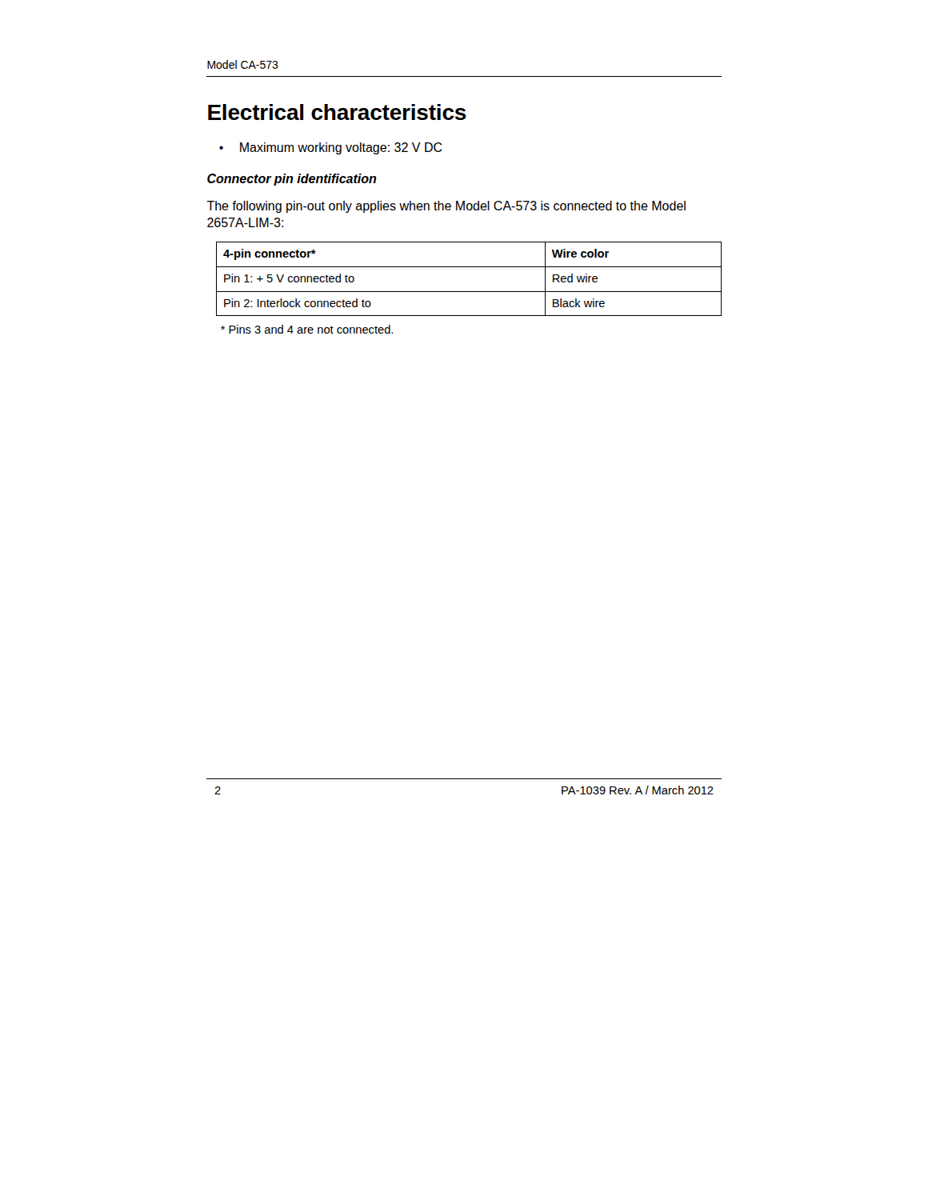Model CA-573
Electrical characteristics
Maximum working voltage: 32 V DC
Connector pin identification
The following pin-out only applies when the Model CA-573 is connected to the Model 2657A-LIM-3:
| 4-pin connector* | Wire color |
| --- | --- |
| Pin 1: + 5 V connected to | Red wire |
| Pin 2: Interlock connected to | Black wire |
* Pins 3 and 4 are not connected.
2 PA-1039 Rev. A / March 2012